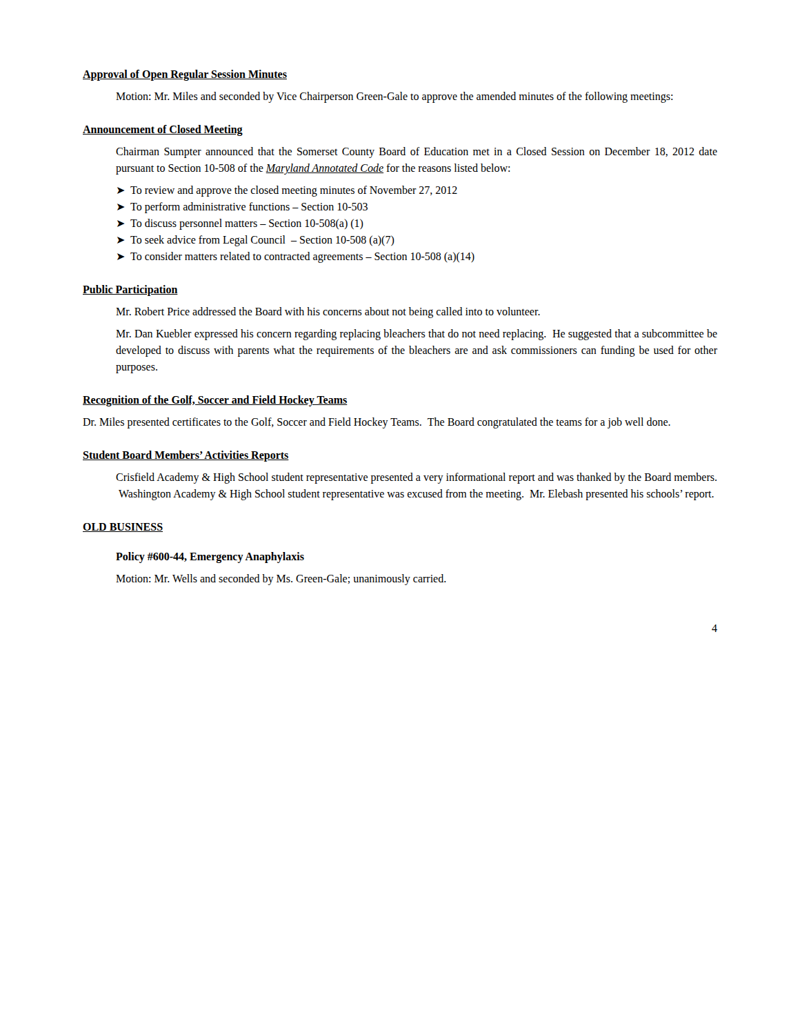Approval of Open Regular Session Minutes
Motion: Mr. Miles and seconded by Vice Chairperson Green-Gale to approve the amended minutes of the following meetings:
Announcement of Closed Meeting
Chairman Sumpter announced that the Somerset County Board of Education met in a Closed Session on December 18, 2012 date pursuant to Section 10-508 of the Maryland Annotated Code for the reasons listed below:
To review and approve the closed meeting minutes of November 27, 2012
To perform administrative functions – Section 10-503
To discuss personnel matters – Section 10-508(a) (1)
To seek advice from Legal Council – Section 10-508 (a)(7)
To consider matters related to contracted agreements – Section 10-508 (a)(14)
Public Participation
Mr. Robert Price addressed the Board with his concerns about not being called into to volunteer.
Mr. Dan Kuebler expressed his concern regarding replacing bleachers that do not need replacing. He suggested that a subcommittee be developed to discuss with parents what the requirements of the bleachers are and ask commissioners can funding be used for other purposes.
Recognition of the Golf, Soccer and Field Hockey Teams
Dr. Miles presented certificates to the Golf, Soccer and Field Hockey Teams. The Board congratulated the teams for a job well done.
Student Board Members’ Activities Reports
Crisfield Academy & High School student representative presented a very informational report and was thanked by the Board members. Washington Academy & High School student representative was excused from the meeting. Mr. Elebash presented his schools’ report.
OLD BUSINESS
Policy #600-44, Emergency Anaphylaxis
Motion: Mr. Wells and seconded by Ms. Green-Gale; unanimously carried.
4